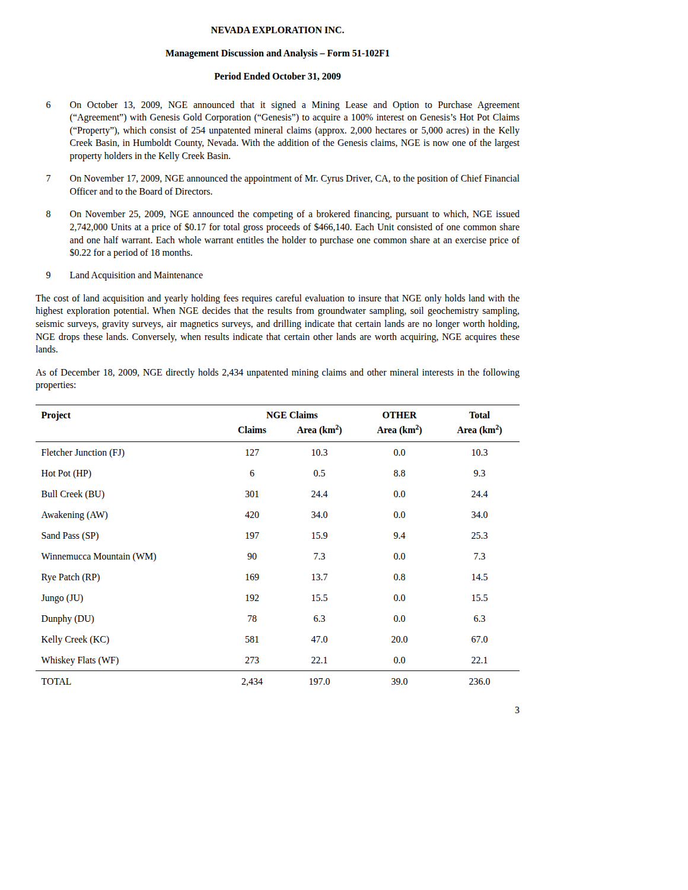NEVADA EXPLORATION INC.
Management Discussion and Analysis – Form 51-102F1
Period Ended October 31, 2009
6 On October 13, 2009, NGE announced that it signed a Mining Lease and Option to Purchase Agreement (“Agreement”) with Genesis Gold Corporation (“Genesis”) to acquire a 100% interest on Genesis’s Hot Pot Claims (“Property”), which consist of 254 unpatented mineral claims (approx. 2,000 hectares or 5,000 acres) in the Kelly Creek Basin, in Humboldt County, Nevada. With the addition of the Genesis claims, NGE is now one of the largest property holders in the Kelly Creek Basin.
7 On November 17, 2009, NGE announced the appointment of Mr. Cyrus Driver, CA, to the position of Chief Financial Officer and to the Board of Directors.
8 On November 25, 2009, NGE announced the competing of a brokered financing, pursuant to which, NGE issued 2,742,000 Units at a price of $0.17 for total gross proceeds of $466,140. Each Unit consisted of one common share and one half warrant. Each whole warrant entitles the holder to purchase one common share at an exercise price of $0.22 for a period of 18 months.
9 Land Acquisition and Maintenance
The cost of land acquisition and yearly holding fees requires careful evaluation to insure that NGE only holds land with the highest exploration potential. When NGE decides that the results from groundwater sampling, soil geochemistry sampling, seismic surveys, gravity surveys, air magnetics surveys, and drilling indicate that certain lands are no longer worth holding, NGE drops these lands. Conversely, when results indicate that certain other lands are worth acquiring, NGE acquires these lands.
As of December 18, 2009, NGE directly holds 2,434 unpatented mining claims and other mineral interests in the following properties:
| Project | NGE Claims | OTHER | Total |
| --- | --- | --- | --- |
| | Claims | Area (km 2 ) | Area (km 2 ) | Area (km 2 ) |
| Fletcher Junction (FJ) | 127 | 10.3 | 0.0 | 10.3 |
| Hot Pot (HP) | 6 | 0.5 | 8.8 | 9.3 |
| Bull Creek (BU) | 301 | 24.4 | 0.0 | 24.4 |
| Awakening (AW) | 420 | 34.0 | 0.0 | 34.0 |
| Sand Pass (SP) | 197 | 15.9 | 9.4 | 25.3 |
| Winnemucca Mountain (WM) | 90 | 7.3 | 0.0 | 7.3 |
| Rye Patch (RP) | 169 | 13.7 | 0.8 | 14.5 |
| Jungo (JU) | 192 | 15.5 | 0.0 | 15.5 |
| Dunphy (DU) | 78 | 6.3 | 0.0 | 6.3 |
| Kelly Creek (KC) | 581 | 47.0 | 20.0 | 67.0 |
| Whiskey Flats (WF) | 273 | 22.1 | 0.0 | 22.1 |
| TOTAL | 2,434 | 197.0 | 39.0 | 236.0 |
3